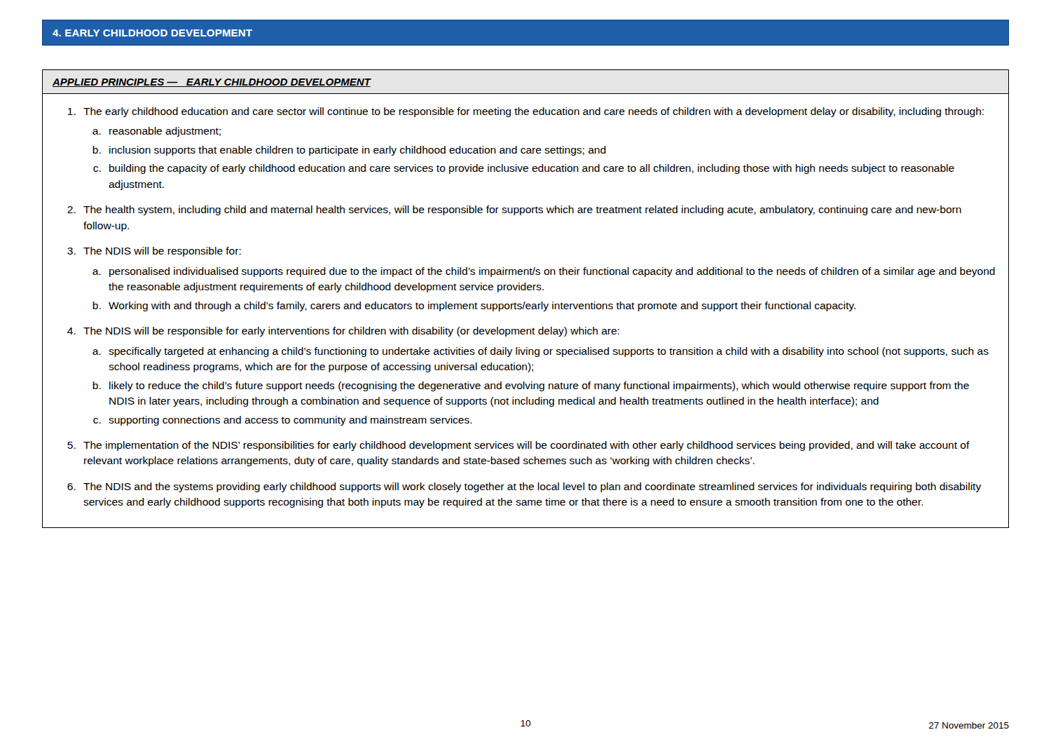4. EARLY CHILDHOOD DEVELOPMENT
APPLIED PRINCIPLES — EARLY CHILDHOOD DEVELOPMENT
The early childhood education and care sector will continue to be responsible for meeting the education and care needs of children with a development delay or disability, including through:
reasonable adjustment;
inclusion supports that enable children to participate in early childhood education and care settings; and
building the capacity of early childhood education and care services to provide inclusive education and care to all children, including those with high needs subject to reasonable adjustment.
The health system, including child and maternal health services, will be responsible for supports which are treatment related including acute, ambulatory, continuing care and new-born follow-up.
The NDIS will be responsible for:
personalised individualised supports required due to the impact of the child’s impairment/s on their functional capacity and additional to the needs of children of a similar age and beyond the reasonable adjustment requirements of early childhood development service providers.
Working with and through a child’s family, carers and educators to implement supports/early interventions that promote and support their functional capacity.
The NDIS will be responsible for early interventions for children with disability (or development delay) which are:
specifically targeted at enhancing a child’s functioning to undertake activities of daily living or specialised supports to transition a child with a disability into school (not supports, such as school readiness programs, which are for the purpose of accessing universal education);
likely to reduce the child’s future support needs (recognising the degenerative and evolving nature of many functional impairments), which would otherwise require support from the NDIS in later years, including through a combination and sequence of supports (not including medical and health treatments outlined in the health interface); and
supporting connections and access to community and mainstream services.
The implementation of the NDIS’ responsibilities for early childhood development services will be coordinated with other early childhood services being provided, and will take account of relevant workplace relations arrangements, duty of care, quality standards and state-based schemes such as ‘working with children checks’.
The NDIS and the systems providing early childhood supports will work closely together at the local level to plan and coordinate streamlined services for individuals requiring both disability services and early childhood supports recognising that both inputs may be required at the same time or that there is a need to ensure a smooth transition from one to the other.
10
27 November 2015